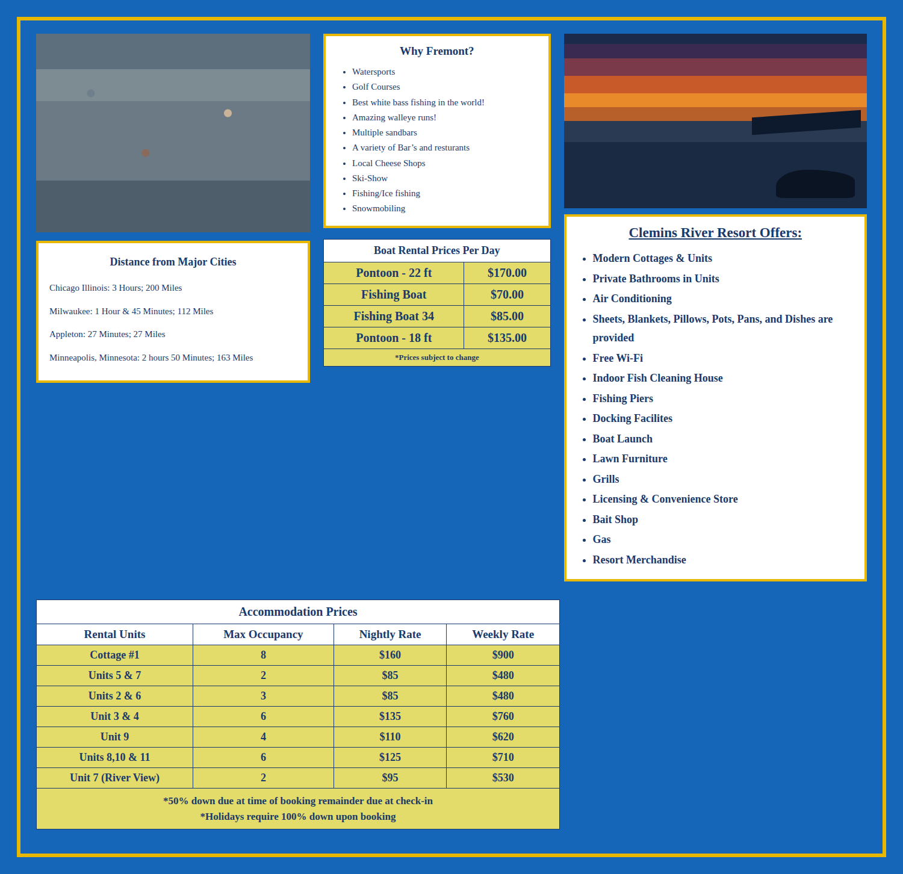Distance from Major Cities
Chicago Illinois: 3 Hours; 200 Miles
Milwaukee: 1 Hour & 45 Minutes; 112 Miles
Appleton: 27 Minutes; 27 Miles
Minneapolis, Minnesota: 2 hours 50 Minutes; 163 Miles
Why Fremont?
Watersports
Golf Courses
Best white bass fishing in the world!
Amazing walleye runs!
Multiple sandbars
A variety of Bar’s and resturants
Local Cheese Shops
Ski-Show
Fishing/Ice fishing
Snowmobiling
Boat Rental Prices Per Day
| Pontoon - 22 ft | $170.00 |
| Fishing Boat | $70.00 |
| Fishing Boat 34 | $85.00 |
| Pontoon - 18 ft | $135.00 |
| *Prices subject to change |
Clemins River Resort Offers:
Modern Cottages & Units
Private Bathrooms in Units
Air Conditioning
Sheets, Blankets, Pillows, Pots, Pans, and Dishes are provided
Free Wi-Fi
Indoor Fish Cleaning House
Fishing Piers
Docking Facilites
Boat Launch
Lawn Furniture
Grills
Licensing & Convenience Store
Bait Shop
Gas
Resort Merchandise
Accommodation Prices
| Rental Units | Max Occupancy | Nightly Rate | Weekly Rate |
| --- | --- | --- | --- |
| Cottage #1 | 8 | $160 | $900 |
| Units 5 & 7 | 2 | $85 | $480 |
| Units 2 & 6 | 3 | $85 | $480 |
| Unit 3 & 4 | 6 | $135 | $760 |
| Unit 9 | 4 | $110 | $620 |
| Units 8,10 & 11 | 6 | $125 | $710 |
| Unit 7 (River View) | 2 | $95 | $530 |
| *50% down due at time of booking remainder due at check-in *Holidays require 100% down upon booking |